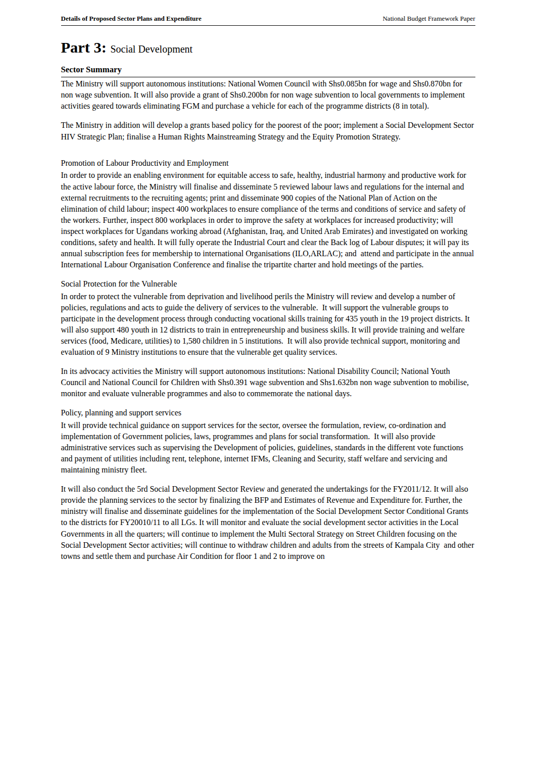Details of Proposed Sector Plans and Expenditure
National Budget Framework Paper
Part 3: Social Development
Sector Summary
The Ministry will support autonomous institutions: National Women Council with Shs0.085bn for wage and Shs0.870bn for non wage subvention. It will also provide a grant of Shs0.200bn for non wage subvention to local governments to implement activities geared towards eliminating FGM and purchase a vehicle for each of the programme districts (8 in total).
The Ministry in addition will develop a grants based policy for the poorest of the poor; implement a Social Development Sector HIV Strategic Plan; finalise a Human Rights Mainstreaming Strategy and the Equity Promotion Strategy.
Promotion of Labour Productivity and Employment
In order to provide an enabling environment for equitable access to safe, healthy, industrial harmony and productive work for the active labour force, the Ministry will finalise and disseminate 5 reviewed labour laws and regulations for the internal and external recruitments to the recruiting agents; print and disseminate 900 copies of the National Plan of Action on the elimination of child labour; inspect 400 workplaces to ensure compliance of the terms and conditions of service and safety of the workers. Further, inspect 800 workplaces in order to improve the safety at workplaces for increased productivity; will inspect workplaces for Ugandans working abroad (Afghanistan, Iraq, and United Arab Emirates) and investigated on working conditions, safety and health. It will fully operate the Industrial Court and clear the Back log of Labour disputes; it will pay its annual subscription fees for membership to international Organisations (ILO,ARLAC); and attend and participate in the annual International Labour Organisation Conference and finalise the tripartite charter and hold meetings of the parties.
Social Protection for the Vulnerable
In order to protect the vulnerable from deprivation and livelihood perils the Ministry will review and develop a number of policies, regulations and acts to guide the delivery of services to the vulnerable. It will support the vulnerable groups to participate in the development process through conducting vocational skills training for 435 youth in the 19 project districts. It will also support 480 youth in 12 districts to train in entrepreneurship and business skills. It will provide training and welfare services (food, Medicare, utilities) to 1,580 children in 5 institutions. It will also provide technical support, monitoring and evaluation of 9 Ministry institutions to ensure that the vulnerable get quality services.
In its advocacy activities the Ministry will support autonomous institutions: National Disability Council; National Youth Council and National Council for Children with Shs0.391 wage subvention and Shs1.632bn non wage subvention to mobilise, monitor and evaluate vulnerable programmes and also to commemorate the national days.
Policy, planning and support services
It will provide technical guidance on support services for the sector, oversee the formulation, review, co-ordination and implementation of Government policies, laws, programmes and plans for social transformation. It will also provide administrative services such as supervising the Development of policies, guidelines, standards in the different vote functions and payment of utilities including rent, telephone, internet IFMs, Cleaning and Security, staff welfare and servicing and maintaining ministry fleet.
It will also conduct the 5rd Social Development Sector Review and generated the undertakings for the FY2011/12. It will also provide the planning services to the sector by finalizing the BFP and Estimates of Revenue and Expenditure for. Further, the ministry will finalise and disseminate guidelines for the implementation of the Social Development Sector Conditional Grants to the districts for FY20010/11 to all LGs. It will monitor and evaluate the social development sector activities in the Local Governments in all the quarters; will continue to implement the Multi Sectoral Strategy on Street Children focusing on the Social Development Sector activities; will continue to withdraw children and adults from the streets of Kampala City and other towns and settle them and purchase Air Condition for floor 1 and 2 to improve on